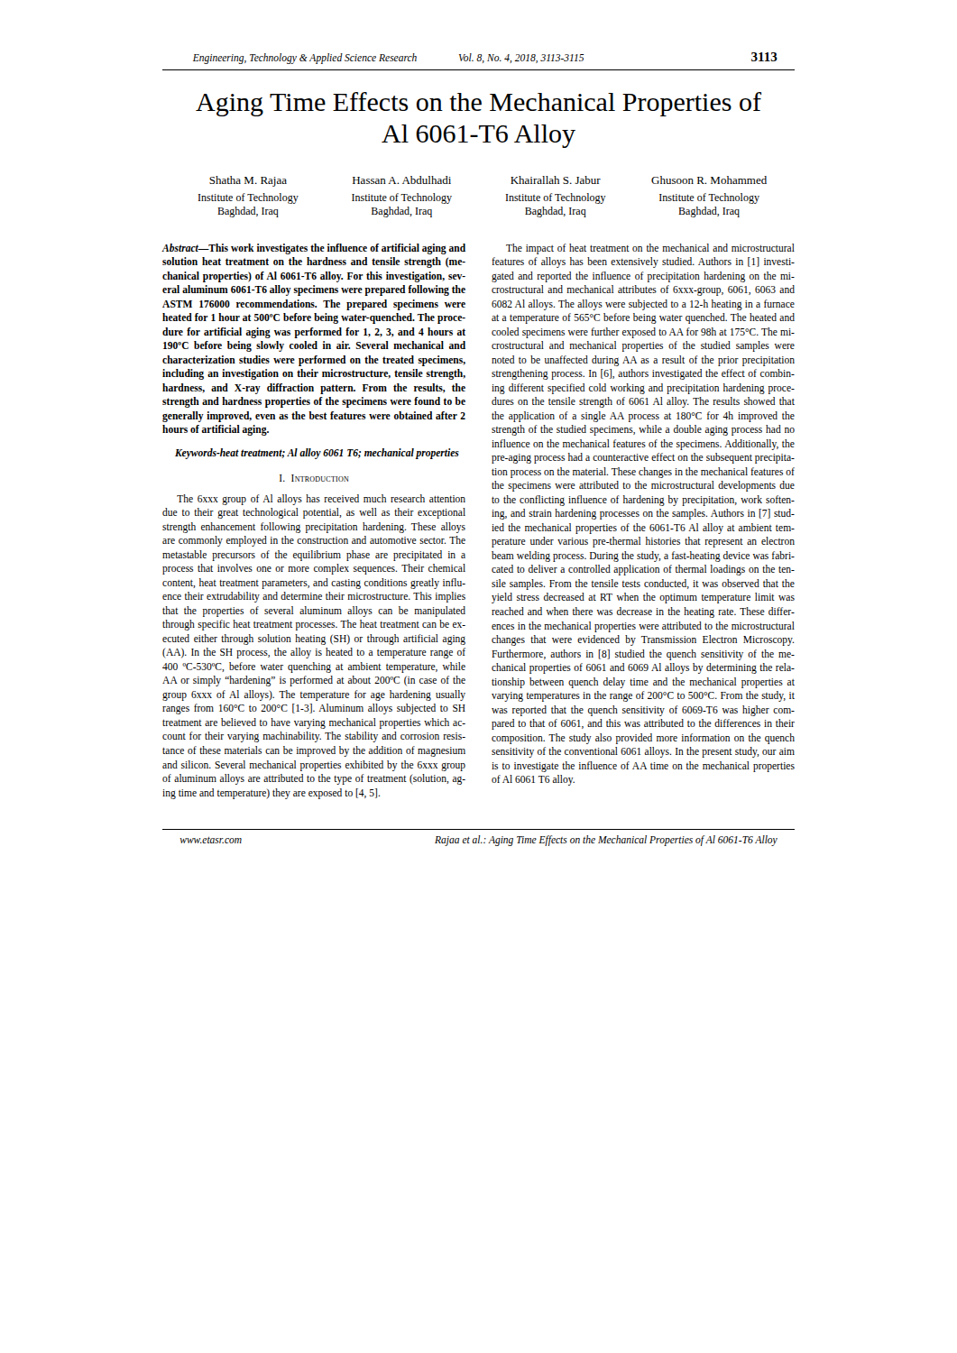Engineering, Technology & Applied Science Research
Vol. 8, No. 4, 2018, 3113-3115
3113
Aging Time Effects on the Mechanical Properties of
Al 6061-T6 Alloy
Shatha M. Rajaa
Institute of Technology
Baghdad, Iraq
Hassan A. Abdulhadi
Institute of Technology
Baghdad, Iraq
Khairallah S. Jabur
Institute of Technology
Baghdad, Iraq
Ghusoon R. Mohammed
Institute of Technology
Baghdad, Iraq
Abstract—This work investigates the influence of artificial aging and solution heat treatment on the hardness and tensile strength (mechanical properties) of Al 6061-T6 alloy. For this investigation, several aluminum 6061-T6 alloy specimens were prepared following the ASTM 176000 recommendations. The prepared specimens were heated for 1 hour at 500ºC before being water-quenched. The procedure for artificial aging was performed for 1, 2, 3, and 4 hours at 190ºC before being slowly cooled in air. Several mechanical and characterization studies were performed on the treated specimens, including an investigation on their microstructure, tensile strength, hardness, and X-ray diffraction pattern. From the results, the strength and hardness properties of the specimens were found to be generally improved, even as the best features were obtained after 2 hours of artificial aging.
Keywords-heat treatment; Al alloy 6061 T6; mechanical properties
I. Introduction
The 6xxx group of Al alloys has received much research attention due to their great technological potential, as well as their exceptional strength enhancement following precipitation hardening. These alloys are commonly employed in the construction and automotive sector. The metastable precursors of the equilibrium phase are precipitated in a process that involves one or more complex sequences. Their chemical content, heat treatment parameters, and casting conditions greatly influence their extrudability and determine their microstructure. This implies that the properties of several aluminum alloys can be manipulated through specific heat treatment processes. The heat treatment can be executed either through solution heating (SH) or through artificial aging (AA). In the SH process, the alloy is heated to a temperature range of 400 ºC-530ºC, before water quenching at ambient temperature, while AA or simply “hardening” is performed at about 200ºC (in case of the group 6xxx of Al alloys). The temperature for age hardening usually ranges from 160°C to 200°C [1-3]. Aluminum alloys subjected to SH treatment are believed to have varying mechanical properties which account for their varying machinability. The stability and corrosion resistance of these materials can be improved by the addition of magnesium and silicon. Several mechanical properties exhibited by the 6xxx group of aluminum alloys are attributed to the type of treatment (solution, aging time and temperature) they are exposed to [4, 5].
The impact of heat treatment on the mechanical and microstructural features of alloys has been extensively studied. Authors in [1] investigated and reported the influence of precipitation hardening on the microstructural and mechanical attributes of 6xxx-group, 6061, 6063 and 6082 Al alloys. The alloys were subjected to a 12-h heating in a furnace at a temperature of 565°C before being water quenched. The heated and cooled specimens were further exposed to AA for 98h at 175°C. The microstructural and mechanical properties of the studied samples were noted to be unaffected during AA as a result of the prior precipitation strengthening process. In [6], authors investigated the effect of combining different specified cold working and precipitation hardening procedures on the tensile strength of 6061 Al alloy. The results showed that the application of a single AA process at 180°C for 4h improved the strength of the studied specimens, while a double aging process had no influence on the mechanical features of the specimens. Additionally, the pre-aging process had a counteractive effect on the subsequent precipitation process on the material. These changes in the mechanical features of the specimens were attributed to the microstructural developments due to the conflicting influence of hardening by precipitation, work softening, and strain hardening processes on the samples. Authors in [7] studied the mechanical properties of the 6061-T6 Al alloy at ambient temperature under various pre-thermal histories that represent an electron beam welding process. During the study, a fast-heating device was fabricated to deliver a controlled application of thermal loadings on the tensile samples. From the tensile tests conducted, it was observed that the yield stress decreased at RT when the optimum temperature limit was reached and when there was decrease in the heating rate. These differences in the mechanical properties were attributed to the microstructural changes that were evidenced by Transmission Electron Microscopy. Furthermore, authors in [8] studied the quench sensitivity of the mechanical properties of 6061 and 6069 Al alloys by determining the relationship between quench delay time and the mechanical properties at varying temperatures in the range of 200°C to 500°C. From the study, it was reported that the quench sensitivity of 6069-T6 was higher compared to that of 6061, and this was attributed to the differences in their composition. The study also provided more information on the quench sensitivity of the conventional 6061 alloys. In the present study, our aim is to investigate the influence of AA time on the mechanical properties of Al 6061 T6 alloy.
www.etasr.com
Rajaa et al.: Aging Time Effects on the Mechanical Properties of Al 6061-T6 Alloy